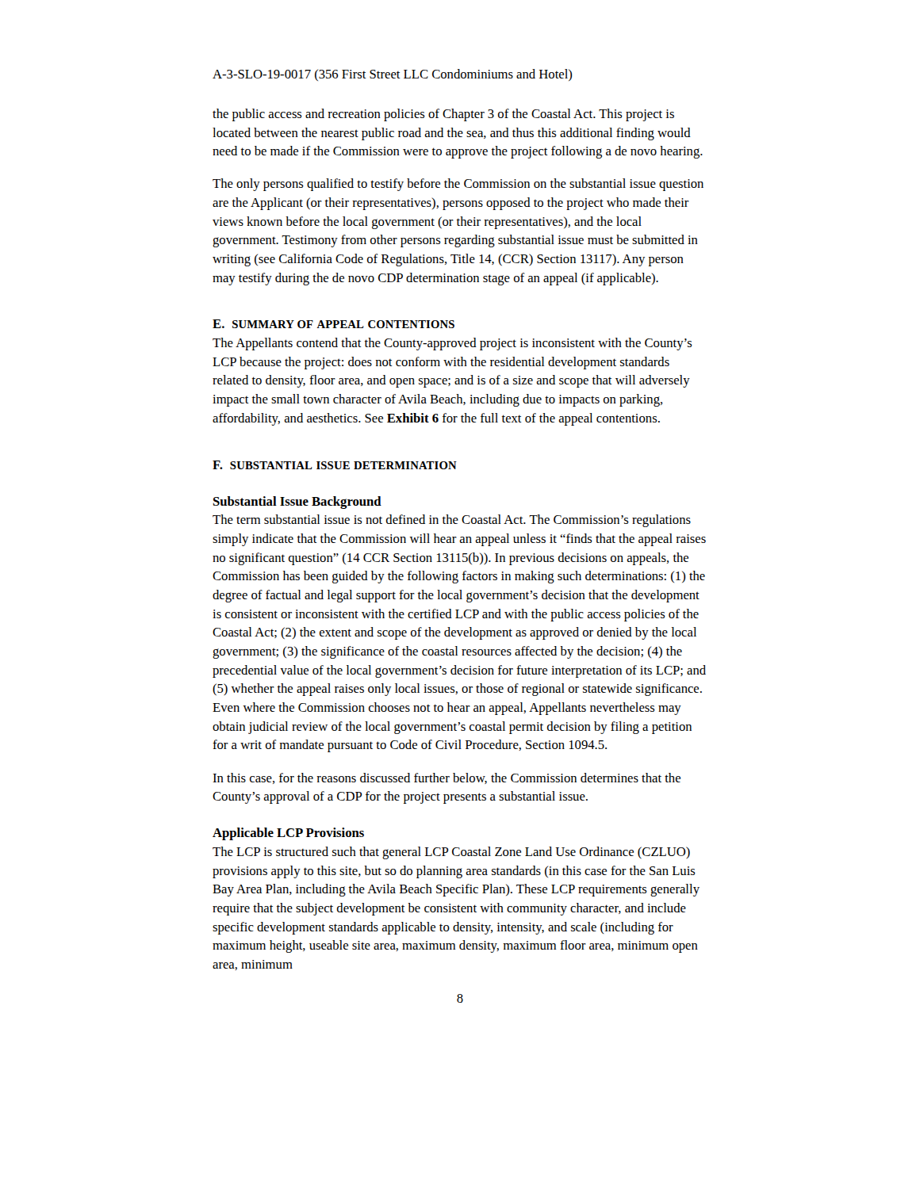A-3-SLO-19-0017 (356 First Street LLC Condominiums and Hotel)
the public access and recreation policies of Chapter 3 of the Coastal Act. This project is located between the nearest public road and the sea, and thus this additional finding would need to be made if the Commission were to approve the project following a de novo hearing.
The only persons qualified to testify before the Commission on the substantial issue question are the Applicant (or their representatives), persons opposed to the project who made their views known before the local government (or their representatives), and the local government. Testimony from other persons regarding substantial issue must be submitted in writing (see California Code of Regulations, Title 14, (CCR) Section 13117). Any person may testify during the de novo CDP determination stage of an appeal (if applicable).
E. SUMMARY OF APPEAL CONTENTIONS
The Appellants contend that the County-approved project is inconsistent with the County’s LCP because the project: does not conform with the residential development standards related to density, floor area, and open space; and is of a size and scope that will adversely impact the small town character of Avila Beach, including due to impacts on parking, affordability, and aesthetics. See Exhibit 6 for the full text of the appeal contentions.
F. SUBSTANTIAL ISSUE DETERMINATION
Substantial Issue Background
The term substantial issue is not defined in the Coastal Act. The Commission’s regulations simply indicate that the Commission will hear an appeal unless it “finds that the appeal raises no significant question” (14 CCR Section 13115(b)). In previous decisions on appeals, the Commission has been guided by the following factors in making such determinations: (1) the degree of factual and legal support for the local government’s decision that the development is consistent or inconsistent with the certified LCP and with the public access policies of the Coastal Act; (2) the extent and scope of the development as approved or denied by the local government; (3) the significance of the coastal resources affected by the decision; (4) the precedential value of the local government’s decision for future interpretation of its LCP; and (5) whether the appeal raises only local issues, or those of regional or statewide significance. Even where the Commission chooses not to hear an appeal, Appellants nevertheless may obtain judicial review of the local government’s coastal permit decision by filing a petition for a writ of mandate pursuant to Code of Civil Procedure, Section 1094.5.
In this case, for the reasons discussed further below, the Commission determines that the County’s approval of a CDP for the project presents a substantial issue.
Applicable LCP Provisions
The LCP is structured such that general LCP Coastal Zone Land Use Ordinance (CZLUO) provisions apply to this site, but so do planning area standards (in this case for the San Luis Bay Area Plan, including the Avila Beach Specific Plan). These LCP requirements generally require that the subject development be consistent with community character, and include specific development standards applicable to density, intensity, and scale (including for maximum height, useable site area, maximum density, maximum floor area, minimum open area, minimum
8